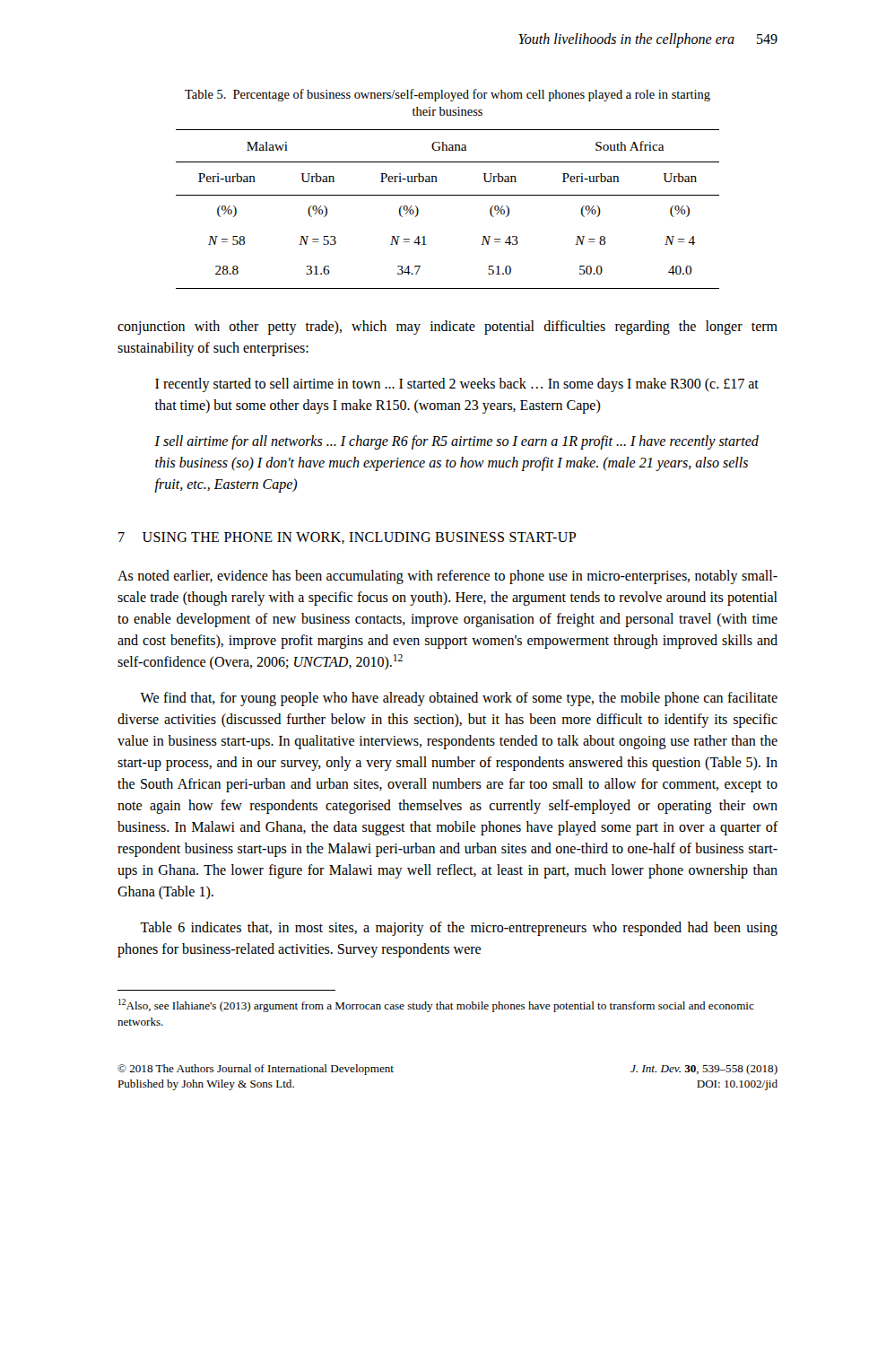Youth livelihoods in the cellphone era 549
Table 5. Percentage of business owners/self-employed for whom cell phones played a role in starting their business
| Malawi | Ghana | South Africa |
| --- | --- | --- |
| Peri-urban | Urban | Peri-urban | Urban | Peri-urban | Urban |
| (%) | (%) | (%) | (%) | (%) | (%) |
| N = 58 | N = 53 | N = 41 | N = 43 | N = 8 | N = 4 |
| 28.8 | 31.6 | 34.7 | 51.0 | 50.0 | 40.0 |
conjunction with other petty trade), which may indicate potential difficulties regarding the longer term sustainability of such enterprises:
I recently started to sell airtime in town ... I started 2 weeks back … In some days I make R300 (c. £17 at that time) but some other days I make R150. (woman 23 years, Eastern Cape)
I sell airtime for all networks ... I charge R6 for R5 airtime so I earn a 1R profit ... I have recently started this business (so) I don't have much experience as to how much profit I make. (male 21 years, also sells fruit, etc., Eastern Cape)
7 Using the phone in work, including business start-up
As noted earlier, evidence has been accumulating with reference to phone use in micro-enterprises, notably small-scale trade (though rarely with a specific focus on youth). Here, the argument tends to revolve around its potential to enable development of new business contacts, improve organisation of freight and personal travel (with time and cost benefits), improve profit margins and even support women's empowerment through improved skills and self-confidence (Overa, 2006; UNCTAD, 2010).12
We find that, for young people who have already obtained work of some type, the mobile phone can facilitate diverse activities (discussed further below in this section), but it has been more difficult to identify its specific value in business start-ups. In qualitative interviews, respondents tended to talk about ongoing use rather than the start-up process, and in our survey, only a very small number of respondents answered this question (Table 5). In the South African peri-urban and urban sites, overall numbers are far too small to allow for comment, except to note again how few respondents categorised themselves as currently self-employed or operating their own business. In Malawi and Ghana, the data suggest that mobile phones have played some part in over a quarter of respondent business start-ups in the Malawi peri-urban and urban sites and one-third to one-half of business start-ups in Ghana. The lower figure for Malawi may well reflect, at least in part, much lower phone ownership than Ghana (Table 1).
Table 6 indicates that, in most sites, a majority of the micro-entrepreneurs who responded had been using phones for business-related activities. Survey respondents were
12Also, see Ilahiane's (2013) argument from a Morrocan case study that mobile phones have potential to transform social and economic networks.
© 2018 The Authors Journal of International Development
Published by John Wiley & Sons Ltd.
J. Int. Dev. 30, 539–558 (2018)
DOI: 10.1002/jid